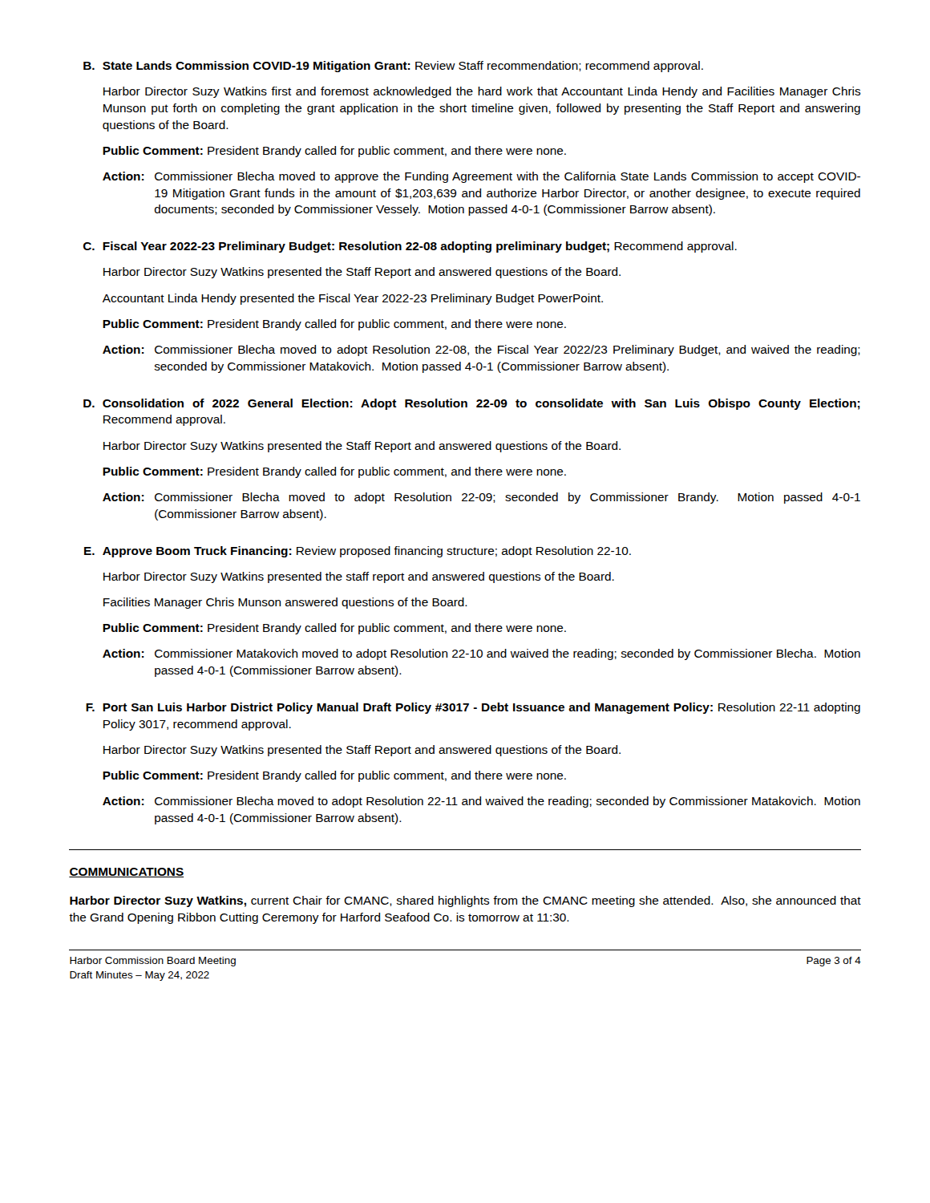B.
State Lands Commission COVID-19 Mitigation Grant: Review Staff recommendation; recommend approval.
Harbor Director Suzy Watkins first and foremost acknowledged the hard work that Accountant Linda Hendy and Facilities Manager Chris Munson put forth on completing the grant application in the short timeline given, followed by presenting the Staff Report and answering questions of the Board.
Public Comment: President Brandy called for public comment, and there were none.
Action:
Commissioner Blecha moved to approve the Funding Agreement with the California State Lands Commission to accept COVID-19 Mitigation Grant funds in the amount of $1,203,639 and authorize Harbor Director, or another designee, to execute required documents; seconded by Commissioner Vessely. Motion passed 4-0-1 (Commissioner Barrow absent).
C.
Fiscal Year 2022-23 Preliminary Budget: Resolution 22-08 adopting preliminary budget; Recommend approval.
Harbor Director Suzy Watkins presented the Staff Report and answered questions of the Board.
Accountant Linda Hendy presented the Fiscal Year 2022-23 Preliminary Budget PowerPoint.
Public Comment: President Brandy called for public comment, and there were none.
Action:
Commissioner Blecha moved to adopt Resolution 22-08, the Fiscal Year 2022/23 Preliminary Budget, and waived the reading; seconded by Commissioner Matakovich. Motion passed 4-0-1 (Commissioner Barrow absent).
D.
Consolidation of 2022 General Election: Adopt Resolution 22-09 to consolidate with San Luis Obispo County Election; Recommend approval.
Harbor Director Suzy Watkins presented the Staff Report and answered questions of the Board.
Public Comment: President Brandy called for public comment, and there were none.
Action:
Commissioner Blecha moved to adopt Resolution 22-09; seconded by Commissioner Brandy. Motion passed 4-0-1 (Commissioner Barrow absent).
E.
Approve Boom Truck Financing: Review proposed financing structure; adopt Resolution 22-10.
Harbor Director Suzy Watkins presented the staff report and answered questions of the Board.
Facilities Manager Chris Munson answered questions of the Board.
Public Comment: President Brandy called for public comment, and there were none.
Action:
Commissioner Matakovich moved to adopt Resolution 22-10 and waived the reading; seconded by Commissioner Blecha. Motion passed 4-0-1 (Commissioner Barrow absent).
F.
Port San Luis Harbor District Policy Manual Draft Policy #3017 - Debt Issuance and Management Policy: Resolution 22-11 adopting Policy 3017, recommend approval.
Harbor Director Suzy Watkins presented the Staff Report and answered questions of the Board.
Public Comment: President Brandy called for public comment, and there were none.
Action:
Commissioner Blecha moved to adopt Resolution 22-11 and waived the reading; seconded by Commissioner Matakovich. Motion passed 4-0-1 (Commissioner Barrow absent).
COMMUNICATIONS
Harbor Director Suzy Watkins, current Chair for CMANC, shared highlights from the CMANC meeting she attended. Also, she announced that the Grand Opening Ribbon Cutting Ceremony for Harford Seafood Co. is tomorrow at 11:30.
Harbor Commission Board Meeting
Draft Minutes – May 24, 2022
Page 3 of 4